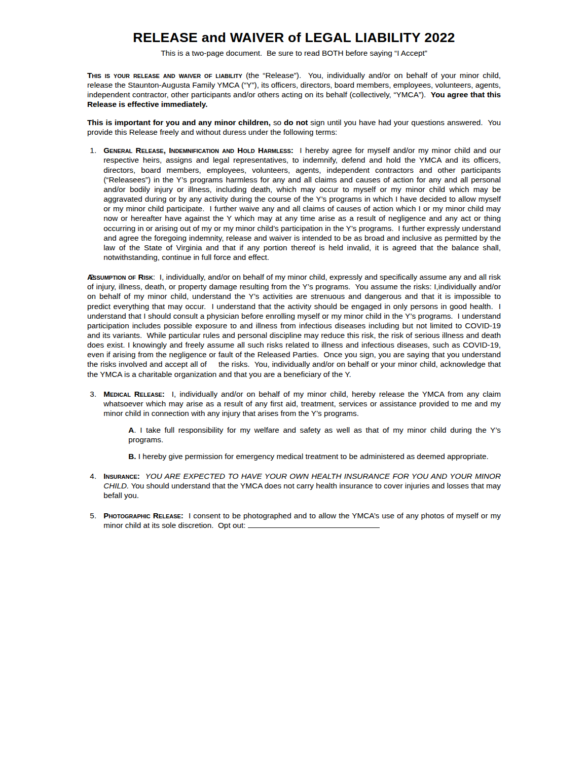RELEASE and WAIVER of LEGAL LIABILITY 2022
This is a two-page document. Be sure to read BOTH before saying “I Accept”
This is your release and waiver of liability (the “Release”). You, individually and/or on behalf of your minor child, release the Staunton-Augusta Family YMCA (“Y”), its officers, directors, board members, employees, volunteers, agents, independent contractor, other participants and/or others acting on its behalf (collectively, “YMCA”). You agree that this Release is effective immediately.
This is important for you and any minor children, so do not sign until you have had your questions answered. You provide this Release freely and without duress under the following terms:
General Release, Indemnification and Hold Harmless: I hereby agree for myself and/or my minor child and our respective heirs, assigns and legal representatives, to indemnify, defend and hold the YMCA and its officers, directors, board members, employees, volunteers, agents, independent contractors and other participants (“Releasees”) in the Y’s programs harmless for any and all claims and causes of action for any and all personal and/or bodily injury or illness, including death, which may occur to myself or my minor child which may be aggravated during or by any activity during the course of the Y’s programs in which I have decided to allow myself or my minor child participate. I further waive any and all claims of causes of action which I or my minor child may now or hereafter have against the Y which may at any time arise as a result of negligence and any act or thing occurring in or arising out of my or my minor child’s participation in the Y’s programs. I further expressly understand and agree the foregoing indemnity, release and waiver is intended to be as broad and inclusive as permitted by the law of the State of Virginia and that if any portion thereof is held invalid, it is agreed that the balance shall, notwithstanding, continue in full force and effect.
Assumption of Risk: I, individually, and/or on behalf of my minor child, expressly and specifically assume any and all risk of injury, illness, death, or property damage resulting from the Y’s programs. You assume the risks: I,individually and/or on behalf of my minor child, understand the Y’s activities are strenuous and dangerous and that it is impossible to predict everything that may occur. I understand that the activity should be engaged in only persons in good health. I understand that I should consult a physician before enrolling myself or my minor child in the Y’s programs. I understand participation includes possible exposure to and illness from infectious diseases including but not limited to COVID-19 and its variants. While particular rules and personal discipline may reduce this risk, the risk of serious illness and death does exist. I knowingly and freely assume all such risks related to illness and infectious diseases, such as COVID-19, even if arising from the negligence or fault of the Released Parties. Once you sign, you are saying that you understand the risks involved and accept all of the risks. You, individually and/or on behalf or your minor child, acknowledge that the YMCA is a charitable organization and that you are a beneficiary of the Y.
Medical Release: I, individually and/or on behalf of my minor child, hereby release the YMCA from any claim whatsoever which may arise as a result of any first aid, treatment, services or assistance provided to me and my minor child in connection with any injury that arises from the Y’s programs.
A. I take full responsibility for my welfare and safety as well as that of my minor child during the Y’s programs.
B. I hereby give permission for emergency medical treatment to be administered as deemed appropri­ate.
Insurance: YOU ARE EXPECTED TO HAVE YOUR OWN HEALTH INSURANCE FOR YOU AND YOUR MINOR CHILD. You should understand that the YMCA does not carry health insurance to cover injuries and losses that may be­fall you.
Photographic Release: I consent to be photographed and to allow the YMCA’s use of any photos of myself or my minor child at its sole discretion. Opt out: